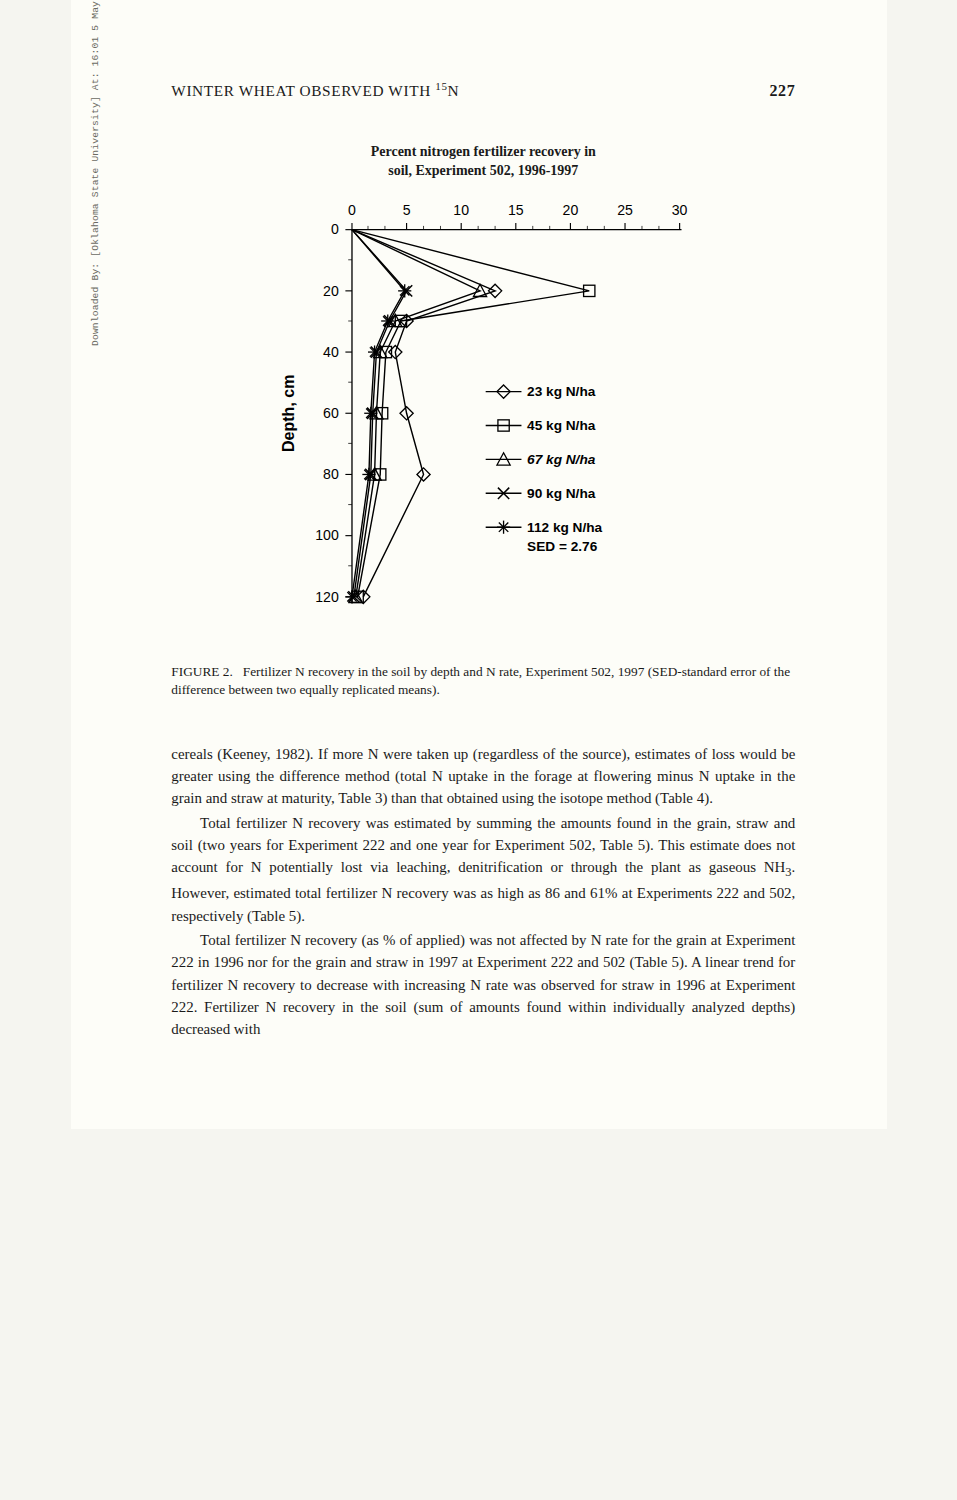Downloaded By: [Oklahoma State University] At: 16:01 5 May 2010
Winter wheat observed with 15N 227
Percent nitrogen fertilizer recovery in
soil, Experiment 502, 1996-1997
0 5 10 15 20 25 30 0 20 40 60 80 100 120 Depth, cm 23 kg N/ha 45 kg N/ha 67 kg N/ha 90 kg N/ha 112 kg N/ha SED = 2.76
FIGURE 2. Fertilizer N recovery in the soil by depth and N rate, Experiment 502, 1997 (SED-standard error of the difference between two equally replicated means).
cereals (Keeney, 1982). If more N were taken up (regardless of the source), estimates of loss would be greater using the difference method (total N uptake in the forage at flowering minus N uptake in the grain and straw at maturity, Table 3) than that obtained using the isotope method (Table 4).
Total fertilizer N recovery was estimated by summing the amounts found in the grain, straw and soil (two years for Experiment 222 and one year for Experiment 502, Table 5). This estimate does not account for N potentially lost via leaching, denitrification or through the plant as gaseous NH3. However, estimated total fertilizer N recovery was as high as 86 and 61% at Experiments 222 and 502, respectively (Table 5).
Total fertilizer N recovery (as % of applied) was not affected by N rate for the grain at Experiment 222 in 1996 nor for the grain and straw in 1997 at Experiment 222 and 502 (Table 5). A linear trend for fertilizer N recovery to decrease with increasing N rate was observed for straw in 1996 at Experiment 222. Fertilizer N recovery in the soil (sum of amounts found within individually analyzed depths) decreased with